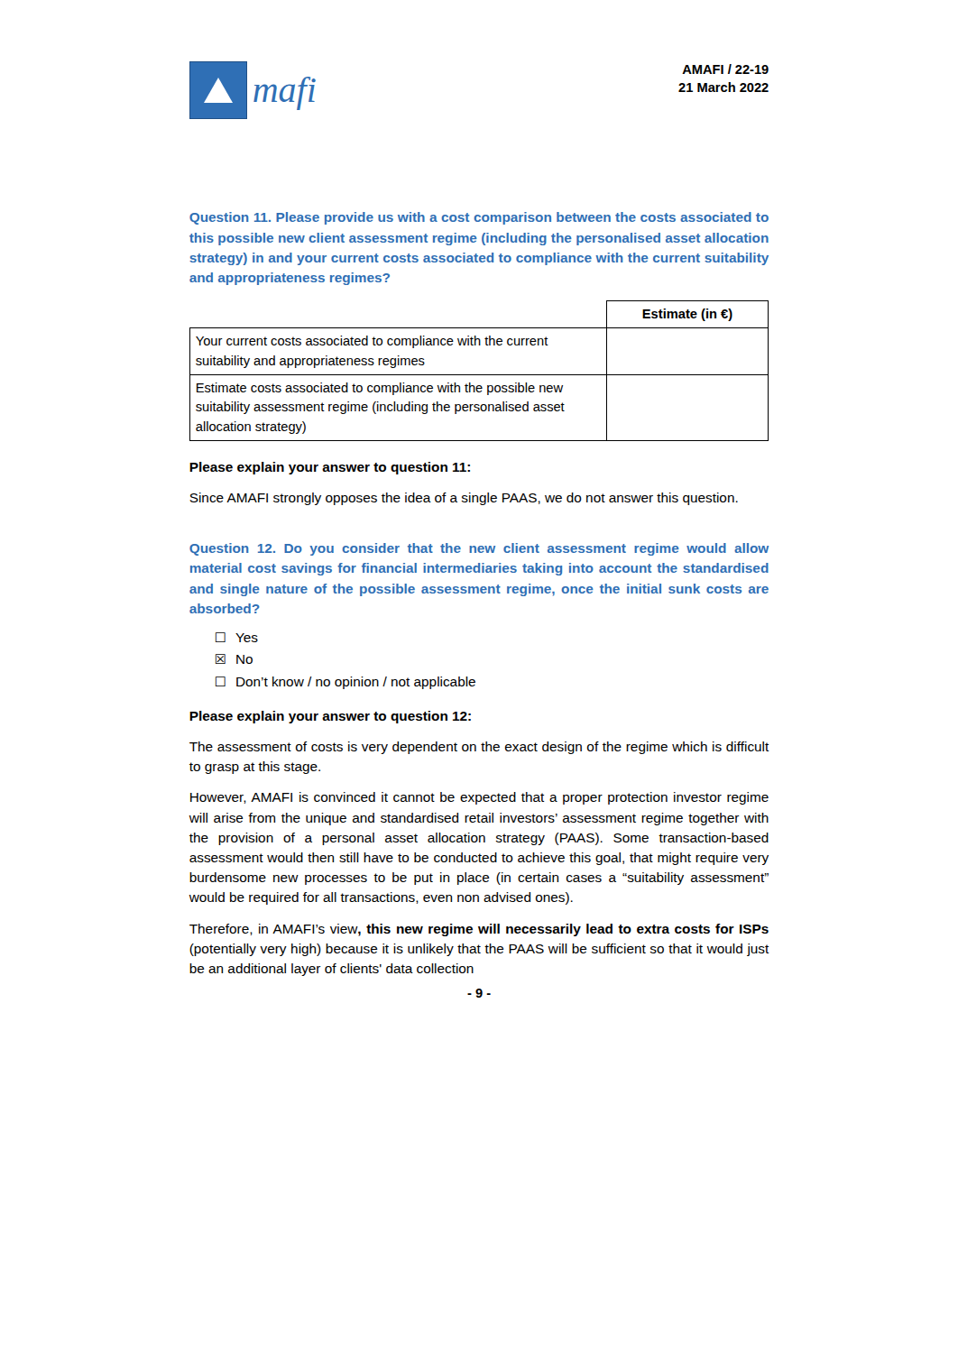mafi
AMAFI / 22-19
21 March 2022
Question 11. Please provide us with a cost comparison between the costs associated to this possible new client assessment regime (including the personalised asset allocation strategy) in and your current costs associated to compliance with the current suitability and appropriateness regimes?
| | Estimate (in €) |
| Your current costs associated to compliance with the current suitability and appropriateness regimes | |
| Estimate costs associated to compliance with the possible new suitability assessment regime (including the personalised asset allocation strategy) | |
Please explain your answer to question 11:
Since AMAFI strongly opposes the idea of a single PAAS, we do not answer this question.
Question 12. Do you consider that the new client assessment regime would allow material cost savings for financial intermediaries taking into account the standardised and single nature of the possible assessment regime, once the initial sunk costs are absorbed?
☐Yes
☒No
☐Don’t know / no opinion / not applicable
Please explain your answer to question 12:
The assessment of costs is very dependent on the exact design of the regime which is difficult to grasp at this stage.
However, AMAFI is convinced it cannot be expected that a proper protection investor regime will arise from the unique and standardised retail investors’ assessment regime together with the provision of a personal asset allocation strategy (PAAS). Some transaction-based assessment would then still have to be conducted to achieve this goal, that might require very burdensome new processes to be put in place (in certain cases a “suitability assessment” would be required for all transactions, even non advised ones).
Therefore, in AMAFI’s view, this new regime will necessarily lead to extra costs for ISPs (potentially very high) because it is unlikely that the PAAS will be sufficient so that it would just be an additional layer of clients' data collection
- 9 -